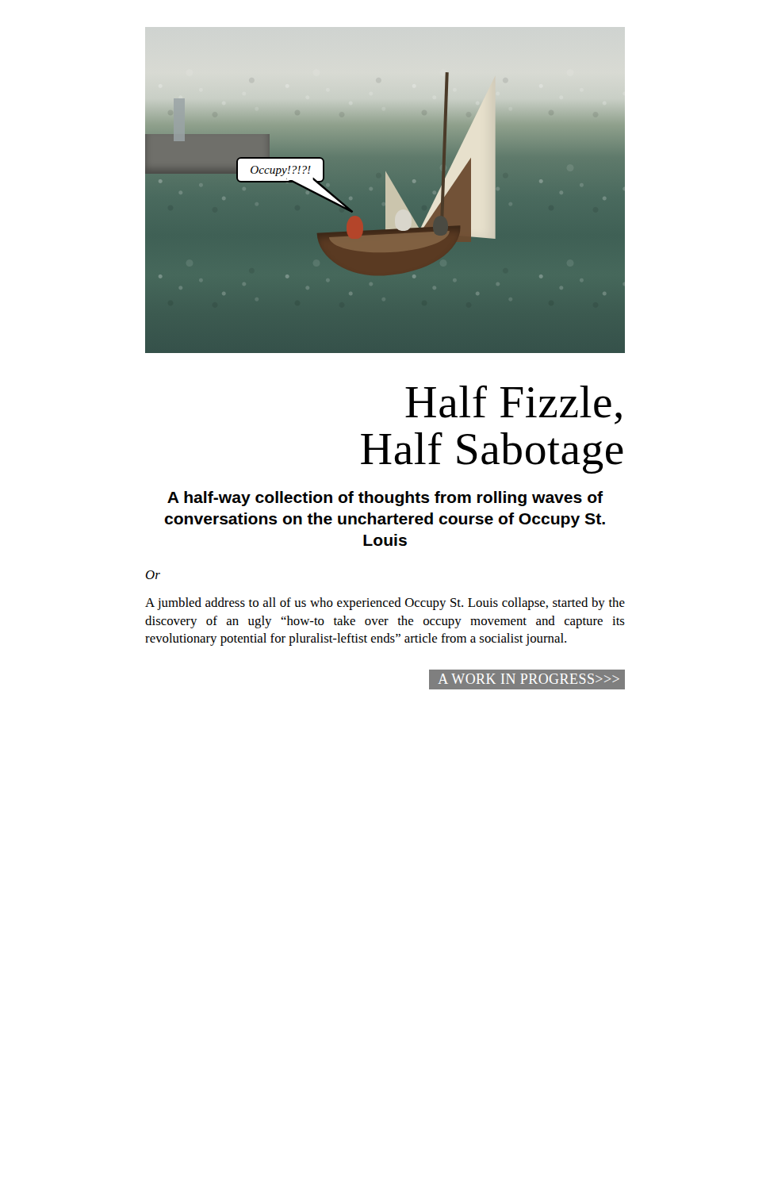Occupy!?!?!
Half Fizzle, Half Sabotage
A half-way collection of thoughts from rolling waves of conversations on the unchartered course of Occupy St. Louis
Or
A jumbled address to all of us who experienced Occupy St. Louis collapse, started by the discovery of an ugly “how-to take over the occupy movement and capture its revolutionary potential for pluralist-leftist ends” article from a socialist journal.
A WORK IN PROGRESS>>>